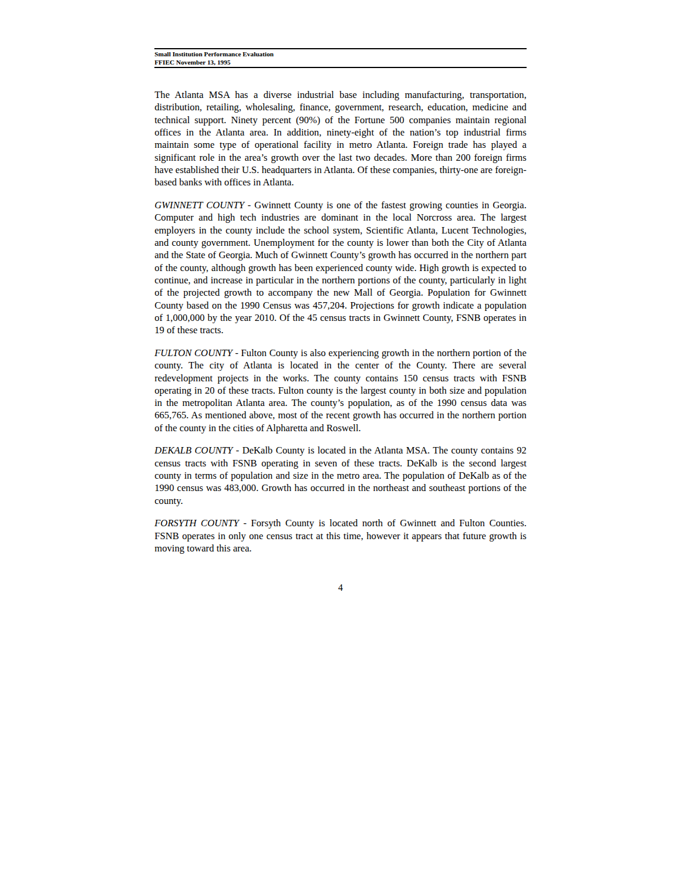Small Institution Performance Evaluation
FFIEC November 13, 1995
The Atlanta MSA has a diverse industrial base including manufacturing, transportation, distribution, retailing, wholesaling, finance, government, research, education, medicine and technical support. Ninety percent (90%) of the Fortune 500 companies maintain regional offices in the Atlanta area. In addition, ninety-eight of the nation’s top industrial firms maintain some type of operational facility in metro Atlanta. Foreign trade has played a significant role in the area’s growth over the last two decades. More than 200 foreign firms have established their U.S. headquarters in Atlanta. Of these companies, thirty-one are foreign-based banks with offices in Atlanta.
GWINNETT COUNTY - Gwinnett County is one of the fastest growing counties in Georgia. Computer and high tech industries are dominant in the local Norcross area. The largest employers in the county include the school system, Scientific Atlanta, Lucent Technologies, and county government. Unemployment for the county is lower than both the City of Atlanta and the State of Georgia. Much of Gwinnett County’s growth has occurred in the northern part of the county, although growth has been experienced county wide. High growth is expected to continue, and increase in particular in the northern portions of the county, particularly in light of the projected growth to accompany the new Mall of Georgia. Population for Gwinnett County based on the 1990 Census was 457,204. Projections for growth indicate a population of 1,000,000 by the year 2010. Of the 45 census tracts in Gwinnett County, FSNB operates in 19 of these tracts.
FULTON COUNTY - Fulton County is also experiencing growth in the northern portion of the county. The city of Atlanta is located in the center of the County. There are several redevelopment projects in the works. The county contains 150 census tracts with FSNB operating in 20 of these tracts. Fulton county is the largest county in both size and population in the metropolitan Atlanta area. The county’s population, as of the 1990 census data was 665,765. As mentioned above, most of the recent growth has occurred in the northern portion of the county in the cities of Alpharetta and Roswell.
DEKALB COUNTY - DeKalb County is located in the Atlanta MSA. The county contains 92 census tracts with FSNB operating in seven of these tracts. DeKalb is the second largest county in terms of population and size in the metro area. The population of DeKalb as of the 1990 census was 483,000. Growth has occurred in the northeast and southeast portions of the county.
FORSYTH COUNTY - Forsyth County is located north of Gwinnett and Fulton Counties. FSNB operates in only one census tract at this time, however it appears that future growth is moving toward this area.
4